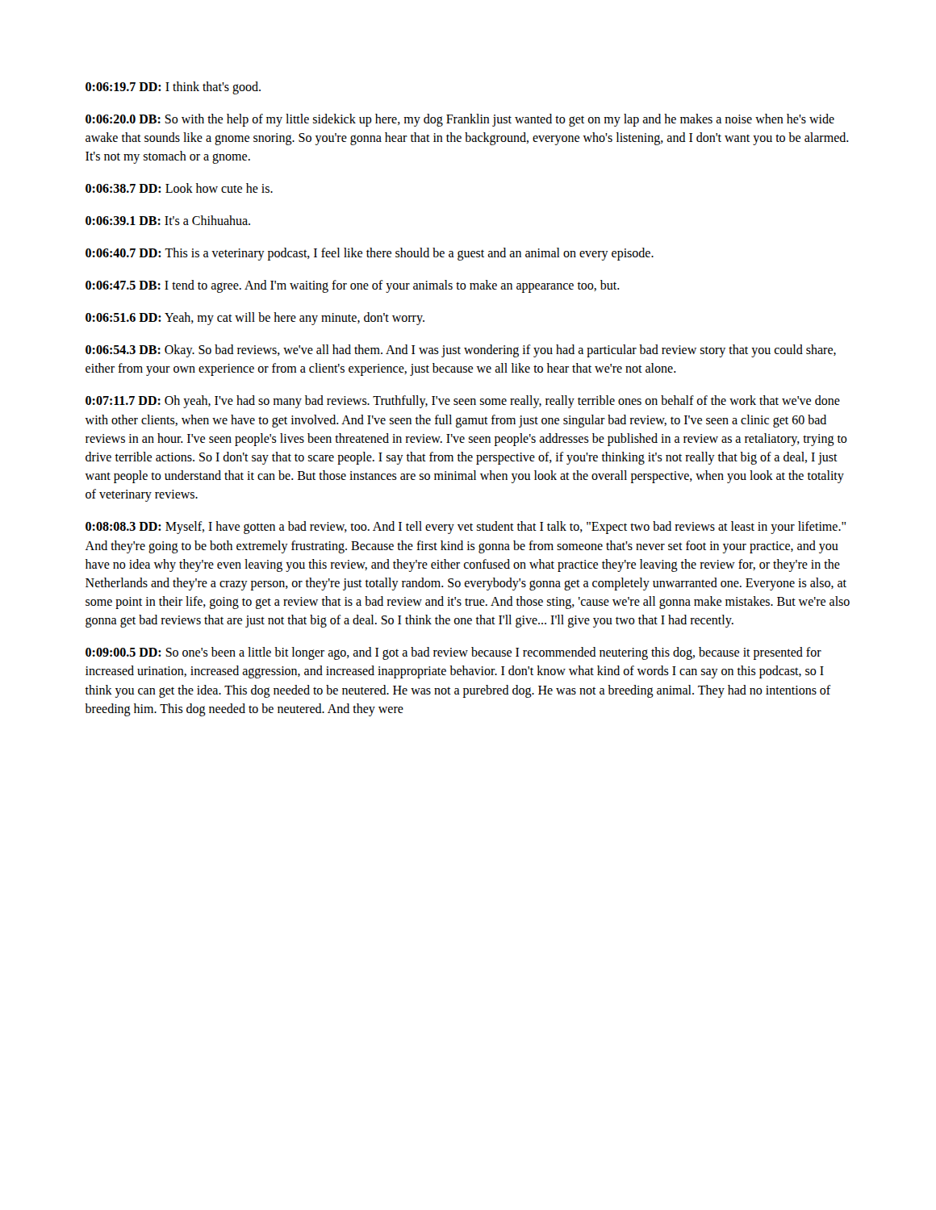0:06:19.7 DD: I think that's good.
0:06:20.0 DB: So with the help of my little sidekick up here, my dog Franklin just wanted to get on my lap and he makes a noise when he's wide awake that sounds like a gnome snoring. So you're gonna hear that in the background, everyone who's listening, and I don't want you to be alarmed. It's not my stomach or a gnome.
0:06:38.7 DD: Look how cute he is.
0:06:39.1 DB: It's a Chihuahua.
0:06:40.7 DD: This is a veterinary podcast, I feel like there should be a guest and an animal on every episode.
0:06:47.5 DB: I tend to agree. And I'm waiting for one of your animals to make an appearance too, but.
0:06:51.6 DD: Yeah, my cat will be here any minute, don't worry.
0:06:54.3 DB: Okay. So bad reviews, we've all had them. And I was just wondering if you had a particular bad review story that you could share, either from your own experience or from a client's experience, just because we all like to hear that we're not alone.
0:07:11.7 DD: Oh yeah, I've had so many bad reviews. Truthfully, I've seen some really, really terrible ones on behalf of the work that we've done with other clients, when we have to get involved. And I've seen the full gamut from just one singular bad review, to I've seen a clinic get 60 bad reviews in an hour. I've seen people's lives been threatened in review. I've seen people's addresses be published in a review as a retaliatory, trying to drive terrible actions. So I don't say that to scare people. I say that from the perspective of, if you're thinking it's not really that big of a deal, I just want people to understand that it can be. But those instances are so minimal when you look at the overall perspective, when you look at the totality of veterinary reviews.
0:08:08.3 DD: Myself, I have gotten a bad review, too. And I tell every vet student that I talk to, "Expect two bad reviews at least in your lifetime." And they're going to be both extremely frustrating. Because the first kind is gonna be from someone that's never set foot in your practice, and you have no idea why they're even leaving you this review, and they're either confused on what practice they're leaving the review for, or they're in the Netherlands and they're a crazy person, or they're just totally random. So everybody's gonna get a completely unwarranted one. Everyone is also, at some point in their life, going to get a review that is a bad review and it's true. And those sting, 'cause we're all gonna make mistakes. But we're also gonna get bad reviews that are just not that big of a deal. So I think the one that I'll give... I'll give you two that I had recently.
0:09:00.5 DD: So one's been a little bit longer ago, and I got a bad review because I recommended neutering this dog, because it presented for increased urination, increased aggression, and increased inappropriate behavior. I don't know what kind of words I can say on this podcast, so I think you can get the idea. This dog needed to be neutered. He was not a purebred dog. He was not a breeding animal. They had no intentions of breeding him. This dog needed to be neutered. And they were